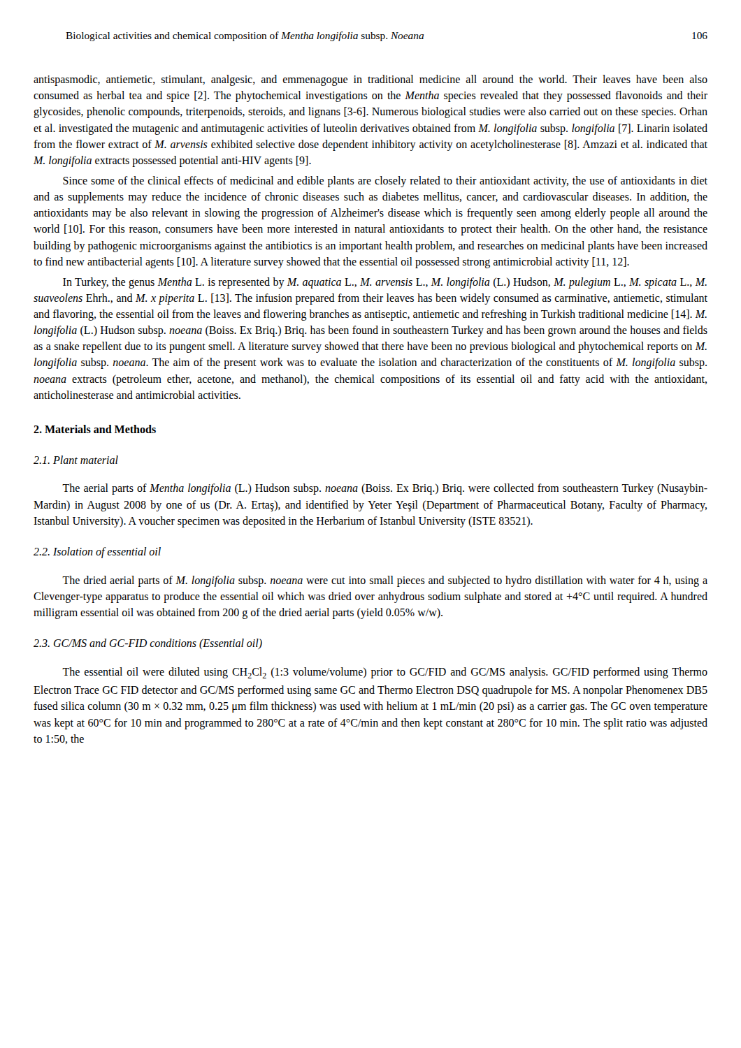Biological activities and chemical composition of Mentha longifolia subsp. Noeana 106
antispasmodic, antiemetic, stimulant, analgesic, and emmenagogue in traditional medicine all around the world. Their leaves have been also consumed as herbal tea and spice [2]. The phytochemical investigations on the Mentha species revealed that they possessed flavonoids and their glycosides, phenolic compounds, triterpenoids, steroids, and lignans [3-6]. Numerous biological studies were also carried out on these species. Orhan et al. investigated the mutagenic and antimutagenic activities of luteolin derivatives obtained from M. longifolia subsp. longifolia [7]. Linarin isolated from the flower extract of M. arvensis exhibited selective dose dependent inhibitory activity on acetylcholinesterase [8]. Amzazi et al. indicated that M. longifolia extracts possessed potential anti-HIV agents [9].
Since some of the clinical effects of medicinal and edible plants are closely related to their antioxidant activity, the use of antioxidants in diet and as supplements may reduce the incidence of chronic diseases such as diabetes mellitus, cancer, and cardiovascular diseases. In addition, the antioxidants may be also relevant in slowing the progression of Alzheimer's disease which is frequently seen among elderly people all around the world [10]. For this reason, consumers have been more interested in natural antioxidants to protect their health. On the other hand, the resistance building by pathogenic microorganisms against the antibiotics is an important health problem, and researches on medicinal plants have been increased to find new antibacterial agents [10]. A literature survey showed that the essential oil possessed strong antimicrobial activity [11, 12].
In Turkey, the genus Mentha L. is represented by M. aquatica L., M. arvensis L., M. longifolia (L.) Hudson, M. pulegium L., M. spicata L., M. suaveolens Ehrh., and M. x piperita L. [13]. The infusion prepared from their leaves has been widely consumed as carminative, antiemetic, stimulant and flavoring, the essential oil from the leaves and flowering branches as antiseptic, antiemetic and refreshing in Turkish traditional medicine [14]. M. longifolia (L.) Hudson subsp. noeana (Boiss. Ex Briq.) Briq. has been found in southeastern Turkey and has been grown around the houses and fields as a snake repellent due to its pungent smell. A literature survey showed that there have been no previous biological and phytochemical reports on M. longifolia subsp. noeana. The aim of the present work was to evaluate the isolation and characterization of the constituents of M. longifolia subsp. noeana extracts (petroleum ether, acetone, and methanol), the chemical compositions of its essential oil and fatty acid with the antioxidant, anticholinesterase and antimicrobial activities.
2. Materials and Methods
2.1. Plant material
The aerial parts of Mentha longifolia (L.) Hudson subsp. noeana (Boiss. Ex Briq.) Briq. were collected from southeastern Turkey (Nusaybin-Mardin) in August 2008 by one of us (Dr. A. Ertaş), and identified by Yeter Yeşil (Department of Pharmaceutical Botany, Faculty of Pharmacy, Istanbul University). A voucher specimen was deposited in the Herbarium of Istanbul University (ISTE 83521).
2.2. Isolation of essential oil
The dried aerial parts of M. longifolia subsp. noeana were cut into small pieces and subjected to hydro distillation with water for 4 h, using a Clevenger-type apparatus to produce the essential oil which was dried over anhydrous sodium sulphate and stored at +4°C until required. A hundred milligram essential oil was obtained from 200 g of the dried aerial parts (yield 0.05% w/w).
2.3. GC/MS and GC-FID conditions (Essential oil)
The essential oil were diluted using CH2Cl2 (1:3 volume/volume) prior to GC/FID and GC/MS analysis. GC/FID performed using Thermo Electron Trace GC FID detector and GC/MS performed using same GC and Thermo Electron DSQ quadrupole for MS. A nonpolar Phenomenex DB5 fused silica column (30 m × 0.32 mm, 0.25 μm film thickness) was used with helium at 1 mL/min (20 psi) as a carrier gas. The GC oven temperature was kept at 60°C for 10 min and programmed to 280°C at a rate of 4°C/min and then kept constant at 280°C for 10 min. The split ratio was adjusted to 1:50, the